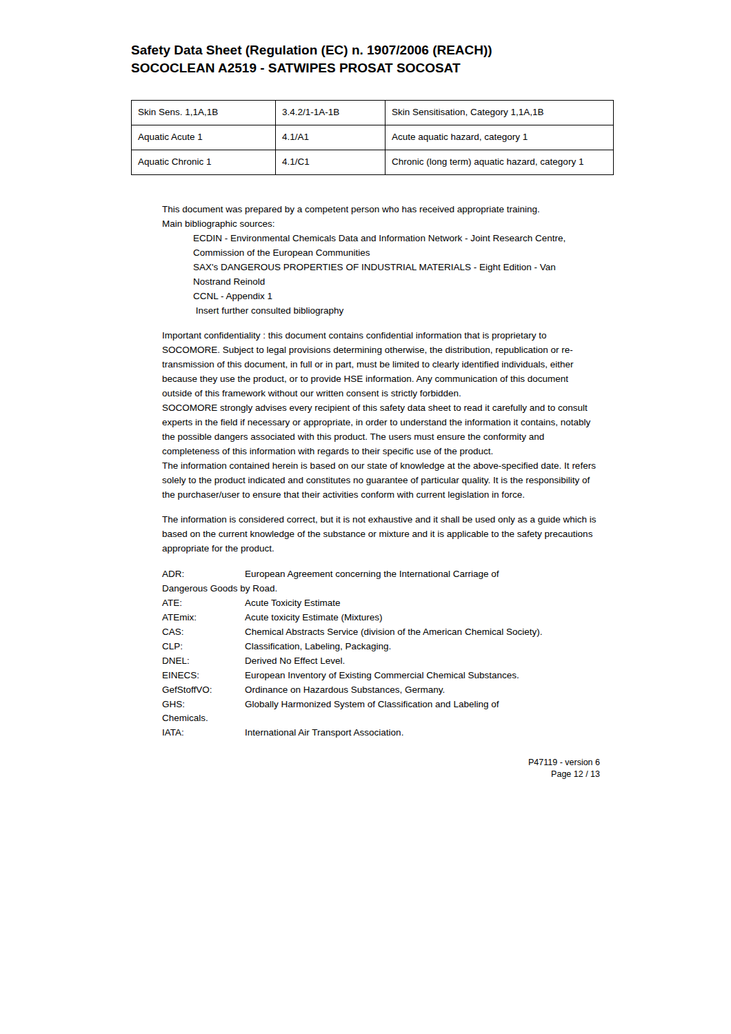Safety Data Sheet (Regulation (EC) n. 1907/2006 (REACH))
SOCOCLEAN A2519 - SATWIPES PROSAT SOCOSAT
| Skin Sens. 1,1A,1B | 3.4.2/1-1A-1B | Skin Sensitisation, Category 1,1A,1B |
| Aquatic Acute 1 | 4.1/A1 | Acute aquatic hazard, category 1 |
| Aquatic Chronic 1 | 4.1/C1 | Chronic (long term) aquatic hazard, category 1 |
This document was prepared by a competent person who has received appropriate training.
Main bibliographic sources:
ECDIN - Environmental Chemicals Data and Information Network - Joint Research Centre,
Commission of the European Communities
SAX's DANGEROUS PROPERTIES OF INDUSTRIAL MATERIALS - Eight Edition - Van
Nostrand Reinold
CCNL - Appendix 1
Insert further consulted bibliography
Important confidentiality : this document contains confidential information that is proprietary to SOCOMORE. Subject to legal provisions determining otherwise, the distribution, republication or re-transmission of this document, in full or in part, must be limited to clearly identified individuals, either because they use the product, or to provide HSE information. Any communication of this document outside of this framework without our written consent is strictly forbidden.
SOCOMORE strongly advises every recipient of this safety data sheet to read it carefully and to consult experts in the field if necessary or appropriate, in order to understand the information it contains, notably the possible dangers associated with this product. The users must ensure the conformity and completeness of this information with regards to their specific use of the product.
The information contained herein is based on our state of knowledge at the above-specified date. It refers solely to the product indicated and constitutes no guarantee of particular quality. It is the responsibility of the purchaser/user to ensure that their activities conform with current legislation in force.
The information is considered correct, but it is not exhaustive and it shall be used only as a guide which is based on the current knowledge of the substance or mixture and it is applicable to the safety precautions appropriate for the product.
ADR:
European Agreement concerning the International Carriage of
Dangerous Goods by Road.
ATE:
Acute Toxicity Estimate
ATEmix:
Acute toxicity Estimate (Mixtures)
CAS:
Chemical Abstracts Service (division of the American Chemical Society).
CLP:
Classification, Labeling, Packaging.
DNEL:
Derived No Effect Level.
EINECS:
European Inventory of Existing Commercial Chemical Substances.
GefStoffVO:
Ordinance on Hazardous Substances, Germany.
GHS:
Globally Harmonized System of Classification and Labeling of
Chemicals.
IATA:
International Air Transport Association.
P47119 - version 6
Page 12 / 13